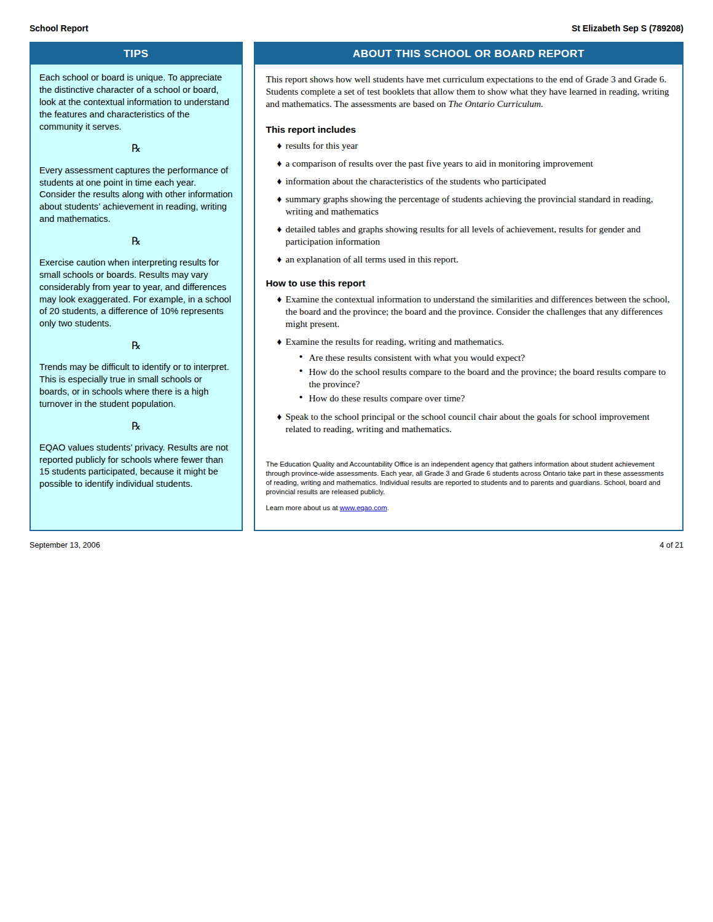School Report St Elizabeth Sep S (789208)
TIPS
Each school or board is unique. To appreciate the distinctive character of a school or board, look at the contextual information to understand the features and characteristics of the community it serves.
℞
Every assessment captures the performance of students at one point in time each year. Consider the results along with other information about students’ achievement in reading, writing and mathematics.
℞
Exercise caution when interpreting results for small schools or boards. Results may vary considerably from year to year, and differences may look exaggerated. For example, in a school of 20 students, a difference of 10% represents only two students.
℞
Trends may be difficult to identify or to interpret. This is especially true in small schools or boards, or in schools where there is a high turnover in the student population.
℞
EQAO values students’ privacy. Results are not reported publicly for schools where fewer than 15 students participated, because it might be possible to identify individual students.
ABOUT THIS SCHOOL OR BOARD REPORT
This report shows how well students have met curriculum expectations to the end of Grade 3 and Grade 6. Students complete a set of test booklets that allow them to show what they have learned in reading, writing and mathematics. The assessments are based on The Ontario Curriculum.
This report includes
results for this year
a comparison of results over the past five years to aid in monitoring improvement
information about the characteristics of the students who participated
summary graphs showing the percentage of students achieving the provincial standard in reading, writing and mathematics
detailed tables and graphs showing results for all levels of achievement, results for gender and participation information
an explanation of all terms used in this report.
How to use this report
Examine the contextual information to understand the similarities and differences between the school, the board and the province; the board and the province. Consider the challenges that any differences might present.
Examine the results for reading, writing and mathematics.
Are these results consistent with what you would expect?
How do the school results compare to the board and the province; the board results compare to the province?
How do these results compare over time?
Speak to the school principal or the school council chair about the goals for school improvement related to reading, writing and mathematics.
The Education Quality and Accountability Office is an independent agency that gathers information about student achievement through province-wide assessments. Each year, all Grade 3 and Grade 6 students across Ontario take part in these assessments of reading, writing and mathematics. Individual results are reported to students and to parents and guardians. School, board and provincial results are released publicly.
Learn more about us at www.eqao.com.
September 13, 2006 4 of 21